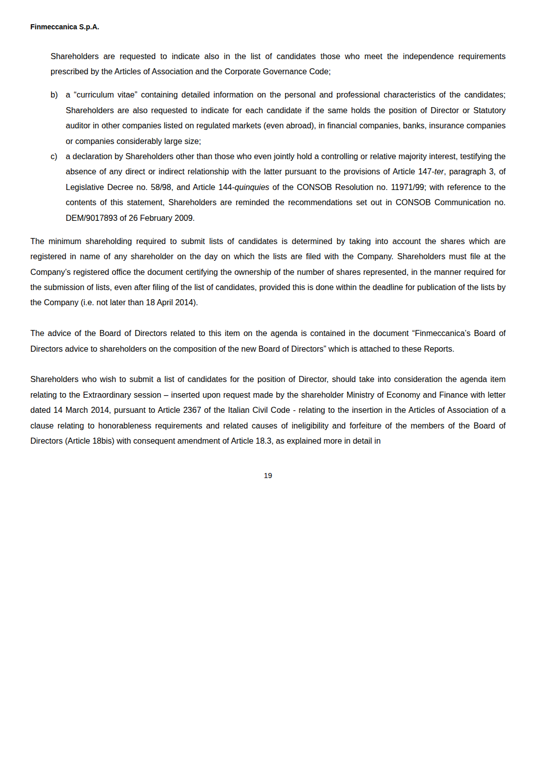Finmeccanica S.p.A.
Shareholders are requested to indicate also in the list of candidates those who meet the independence requirements prescribed by the Articles of Association and the Corporate Governance Code;
b) a “curriculum vitae” containing detailed information on the personal and professional characteristics of the candidates; Shareholders are also requested to indicate for each candidate if the same holds the position of Director or Statutory auditor in other companies listed on regulated markets (even abroad), in financial companies, banks, insurance companies or companies considerably large size;
c) a declaration by Shareholders other than those who even jointly hold a controlling or relative majority interest, testifying the absence of any direct or indirect relationship with the latter pursuant to the provisions of Article 147-ter, paragraph 3, of Legislative Decree no. 58/98, and Article 144-quinquies of the CONSOB Resolution no. 11971/99; with reference to the contents of this statement, Shareholders are reminded the recommendations set out in CONSOB Communication no. DEM/9017893 of 26 February 2009.
The minimum shareholding required to submit lists of candidates is determined by taking into account the shares which are registered in name of any shareholder on the day on which the lists are filed with the Company. Shareholders must file at the Company’s registered office the document certifying the ownership of the number of shares represented, in the manner required for the submission of lists, even after filing of the list of candidates, provided this is done within the deadline for publication of the lists by the Company (i.e. not later than 18 April 2014).
The advice of the Board of Directors related to this item on the agenda is contained in the document “Finmeccanica’s Board of Directors advice to shareholders on the composition of the new Board of Directors” which is attached to these Reports.
Shareholders who wish to submit a list of candidates for the position of Director, should take into consideration the agenda item relating to the Extraordinary session – inserted upon request made by the shareholder Ministry of Economy and Finance with letter dated 14 March 2014, pursuant to Article 2367 of the Italian Civil Code - relating to the insertion in the Articles of Association of a clause relating to honorableness requirements and related causes of ineligibility and forfeiture of the members of the Board of Directors (Article 18bis) with consequent amendment of Article 18.3, as explained more in detail in
19